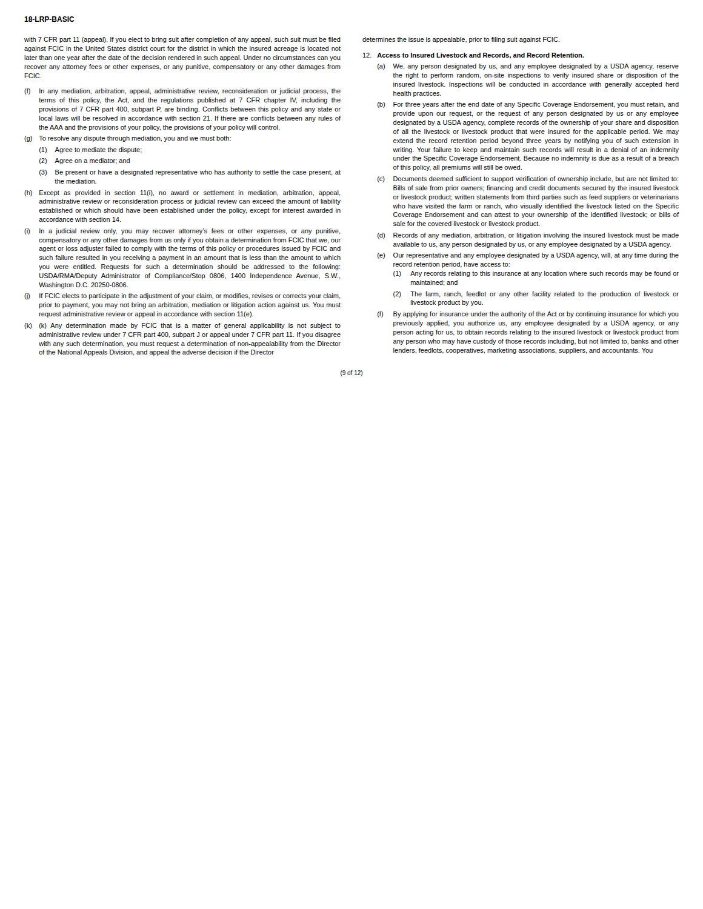18-LRP-BASIC
with 7 CFR part 11 (appeal). If you elect to bring suit after completion of any appeal, such suit must be filed against FCIC in the United States district court for the district in which the insured acreage is located not later than one year after the date of the decision rendered in such appeal. Under no circumstances can you recover any attorney fees or other expenses, or any punitive, compensatory or any other damages from FCIC.
(f) In any mediation, arbitration, appeal, administrative review, reconsideration or judicial process, the terms of this policy, the Act, and the regulations published at 7 CFR chapter IV, including the provisions of 7 CFR part 400, subpart P, are binding. Conflicts between this policy and any state or local laws will be resolved in accordance with section 21. If there are conflicts between any rules of the AAA and the provisions of your policy, the provisions of your policy will control.
(g) To resolve any dispute through mediation, you and we must both:
(1) Agree to mediate the dispute;
(2) Agree on a mediator; and
(3) Be present or have a designated representative who has authority to settle the case present, at the mediation.
(h) Except as provided in section 11(i), no award or settlement in mediation, arbitration, appeal, administrative review or reconsideration process or judicial review can exceed the amount of liability established or which should have been established under the policy, except for interest awarded in accordance with section 14.
(i) In a judicial review only, you may recover attorney’s fees or other expenses, or any punitive, compensatory or any other damages from us only if you obtain a determination from FCIC that we, our agent or loss adjuster failed to comply with the terms of this policy or procedures issued by FCIC and such failure resulted in you receiving a payment in an amount that is less than the amount to which you were entitled. Requests for such a determination should be addressed to the following: USDA/RMA/Deputy Administrator of Compliance/Stop 0806, 1400 Independence Avenue, S.W., Washington D.C. 20250-0806.
(j) If FCIC elects to participate in the adjustment of your claim, or modifies, revises or corrects your claim, prior to payment, you may not bring an arbitration, mediation or litigation action against us. You must request administrative review or appeal in accordance with section 11(e).
(k)(k) Any determination made by FCIC that is a matter of general applicability is not subject to administrative review under 7 CFR part 400, subpart J or appeal under 7 CFR part 11. If you disagree with any such determination, you must request a determination of non-appealability from the Director of the National Appeals Division, and appeal the adverse decision if the Director
determines the issue is appealable, prior to filing suit against FCIC.
12. Access to Insured Livestock and Records, and Record Retention.
(a) We, any person designated by us, and any employee designated by a USDA agency, reserve the right to perform random, on-site inspections to verify insured share or disposition of the insured livestock. Inspections will be conducted in accordance with generally accepted herd health practices.
(b) For three years after the end date of any Specific Coverage Endorsement, you must retain, and provide upon our request, or the request of any person designated by us or any employee designated by a USDA agency, complete records of the ownership of your share and disposition of all the livestock or livestock product that were insured for the applicable period. We may extend the record retention period beyond three years by notifying you of such extension in writing. Your failure to keep and maintain such records will result in a denial of an indemnity under the Specific Coverage Endorsement. Because no indemnity is due as a result of a breach of this policy, all premiums will still be owed.
(c) Documents deemed sufficient to support verification of ownership include, but are not limited to: Bills of sale from prior owners; financing and credit documents secured by the insured livestock or livestock product; written statements from third parties such as feed suppliers or veterinarians who have visited the farm or ranch, who visually identified the livestock listed on the Specific Coverage Endorsement and can attest to your ownership of the identified livestock; or bills of sale for the covered livestock or livestock product.
(d) Records of any mediation, arbitration, or litigation involving the insured livestock must be made available to us, any person designated by us, or any employee designated by a USDA agency.
(e) Our representative and any employee designated by a USDA agency, will, at any time during the record retention period, have access to:
(1) Any records relating to this insurance at any location where such records may be found or maintained; and
(2) The farm, ranch, feedlot or any other facility related to the production of livestock or livestock product by you.
(f) By applying for insurance under the authority of the Act or by continuing insurance for which you previously applied, you authorize us, any employee designated by a USDA agency, or any person acting for us, to obtain records relating to the insured livestock or livestock product from any person who may have custody of those records including, but not limited to, banks and other lenders, feedlots, cooperatives, marketing associations, suppliers, and accountants. You
(9 of 12)